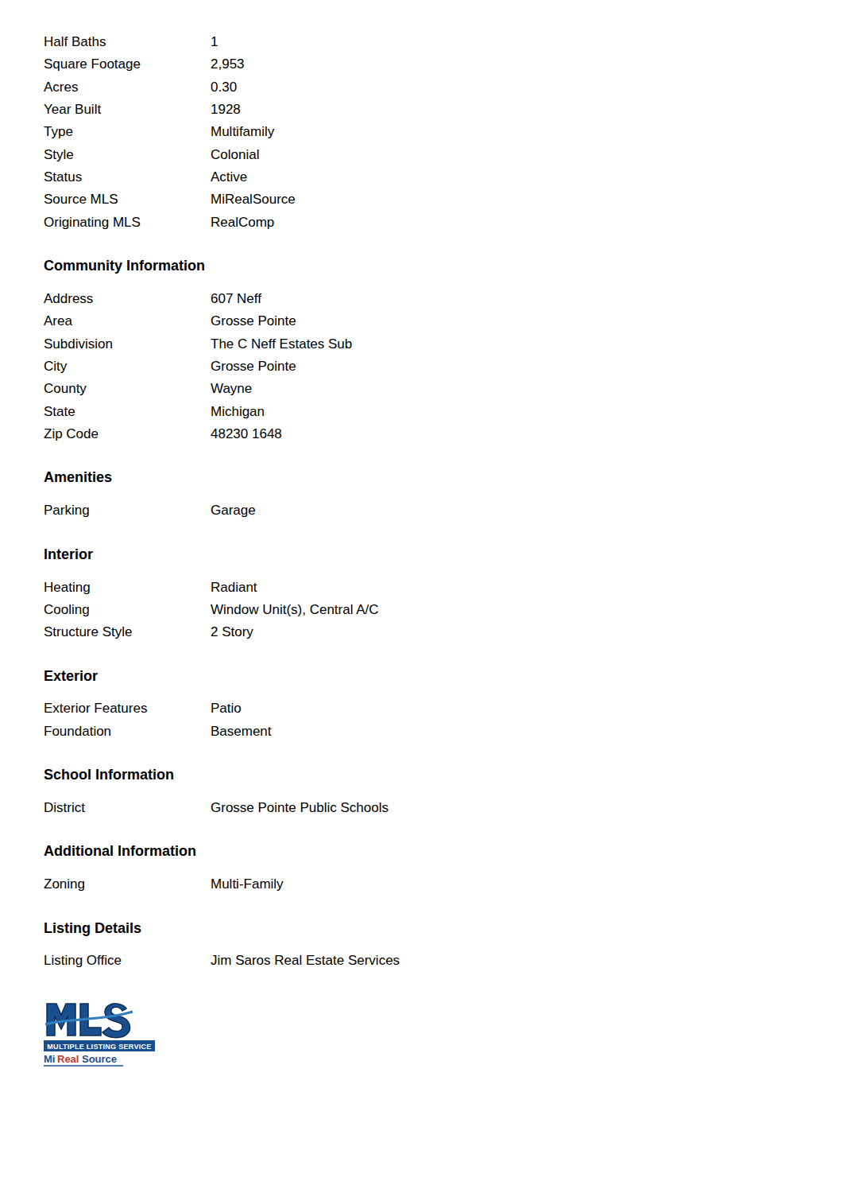| Half Baths | 1 |
| Square Footage | 2,953 |
| Acres | 0.30 |
| Year Built | 1928 |
| Type | Multifamily |
| Style | Colonial |
| Status | Active |
| Source MLS | MiRealSource |
| Originating MLS | RealComp |
Community Information
| Address | 607 Neff |
| Area | Grosse Pointe |
| Subdivision | The C Neff Estates Sub |
| City | Grosse Pointe |
| County | Wayne |
| State | Michigan |
| Zip Code | 48230 1648 |
Amenities
| Parking | Garage |
Interior
| Heating | Radiant |
| Cooling | Window Unit(s), Central A/C |
| Structure Style | 2 Story |
Exterior
| Exterior Features | Patio |
| Foundation | Basement |
School Information
| District | Grosse Pointe Public Schools |
Additional Information
| Zoning | Multi-Family |
Listing Details
| Listing Office | Jim Saros Real Estate Services |
MULTIPLE LISTING SERVICE Mi Real Source